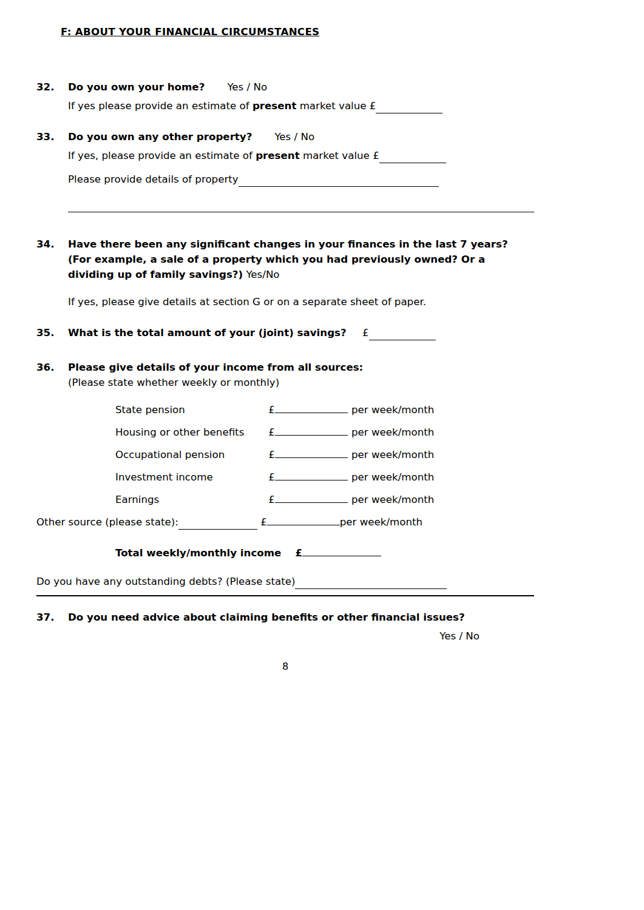F: ABOUT YOUR FINANCIAL CIRCUMSTANCES
32.
Do you own your home? Yes / No
If yes please provide an estimate of present market value £
33.
Do you own any other property? Yes / No
If yes, please provide an estimate of present market value £
Please provide details of property
34.
Have there been any significant changes in your finances in the last 7 years? (For example, a sale of a property which you had previously owned? Or a dividing up of family savings?) Yes/No
If yes, please give details at section G or on a separate sheet of paper.
35.
What is the total amount of your (joint) savings? £
36.
Please give details of your income from all sources:
(Please state whether weekly or monthly)
| State pension | £ | per week/month |
| Housing or other benefits | £ | per week/month |
| Occupational pension | £ | per week/month |
| Investment income | £ | per week/month |
| Earnings | £ | per week/month |
Other source (please state): £ per week/month
Total weekly/monthly income £
Do you have any outstanding debts? (Please state)
37.
Do you need advice about claiming benefits or other financial issues?
Yes / No
8